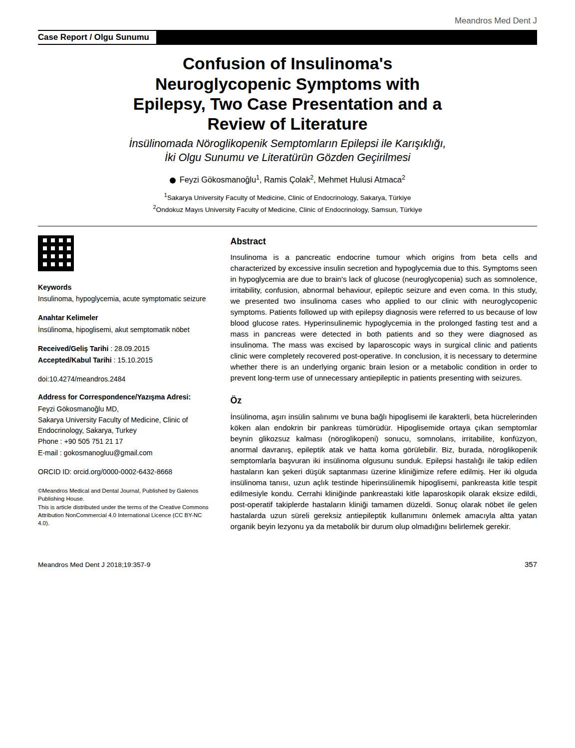Meandros Med Dent J
Case Report / Olgu Sunumu
Confusion of Insulinoma's
Neuroglycopenic Symptoms with
Epilepsy, Two Case Presentation and a
Review of Literature
İnsülinomada Nöroglikopenik Semptomların Epilepsi ile Karışıklığı,
İki Olgu Sunumu ve Literatürün Gözden Geçirilmesi
Feyzi Gökosmanoğlu1, Ramis Çolak2, Mehmet Hulusi Atmaca2
1Sakarya University Faculty of Medicine, Clinic of Endocrinology, Sakarya, Türkiye
2Ondokuz Mayıs University Faculty of Medicine, Clinic of Endocrinology, Samsun, Türkiye
Keywords
Insulinoma, hypoglycemia, acute symptomatic seizure
Anahtar Kelimeler
İnsülinoma, hipoglisemi, akut semptomatik nöbet
Received/Geliş Tarihi : 28.09.2015
Accepted/Kabul Tarihi : 15.10.2015
doi:10.4274/meandros.2484
Address for Correspondence/Yazışma Adresi:
Feyzi Gökosmanoğlu MD,
Sakarya University Faculty of Medicine, Clinic of Endocrinology, Sakarya, Turkey
Phone : +90 505 751 21 17
E-mail : gokosmanogluu@gmail.com
ORCID ID: orcid.org/0000-0002-6432-8668
©Meandros Medical and Dental Journal, Published by Galenos Publishing House.
This is article distributed under the terms of the Creative Commons Attribution NonCommercial 4.0 International Licence (CC BY-NC 4.0).
Abstract
Insulinoma is a pancreatic endocrine tumour which origins from beta cells and characterized by excessive insulin secretion and hypoglycemia due to this. Symptoms seen in hypoglycemia are due to brain's lack of glucose (neuroglycopenia) such as somnolence, irritability, confusion, abnormal behaviour, epileptic seizure and even coma. In this study, we presented two insulinoma cases who applied to our clinic with neuroglycopenic symptoms. Patients followed up with epilepsy diagnosis were referred to us because of low blood glucose rates. Hyperinsulinemic hypoglycemia in the prolonged fasting test and a mass in pancreas were detected in both patients and so they were diagnosed as insulinoma. The mass was excised by laparoscopic ways in surgical clinic and patients clinic were completely recovered post-operative. In conclusion, it is necessary to determine whether there is an underlying organic brain lesion or a metabolic condition in order to prevent long-term use of unnecessary antiepileptic in patients presenting with seizures.
Öz
İnsülinoma, aşırı insülin salınımı ve buna bağlı hipoglisemi ile karakterli, beta hücrelerinden köken alan endokrin bir pankreas tümörüdür. Hipoglisemide ortaya çıkan semptomlar beynin glikozsuz kalması (nöroglikopeni) sonucu, somnolans, irritabilite, konfüzyon, anormal davranış, epileptik atak ve hatta koma görülebilir. Biz, burada, nöroglikopenik semptomlarla başvuran iki insülinoma olgusunu sunduk. Epilepsi hastalığı ile takip edilen hastaların kan şekeri düşük saptanması üzerine kliniğimize refere edilmiş. Her iki olguda insülinoma tanısı, uzun açlık testinde hiperinsülinemik hipoglisemi, pankreasta kitle tespit edilmesiyle kondu. Cerrahi kliniğinde pankreastaki kitle laparoskopik olarak eksize edildi, post-operatif takiplerde hastaların kliniği tamamen düzeldi. Sonuç olarak nöbet ile gelen hastalarda uzun süreli gereksiz antiepileptik kullanımını önlemek amacıyla altta yatan organik beyin lezyonu ya da metabolik bir durum olup olmadığını belirlemek gerekir.
Meandros Med Dent J 2018;19:357-9
357